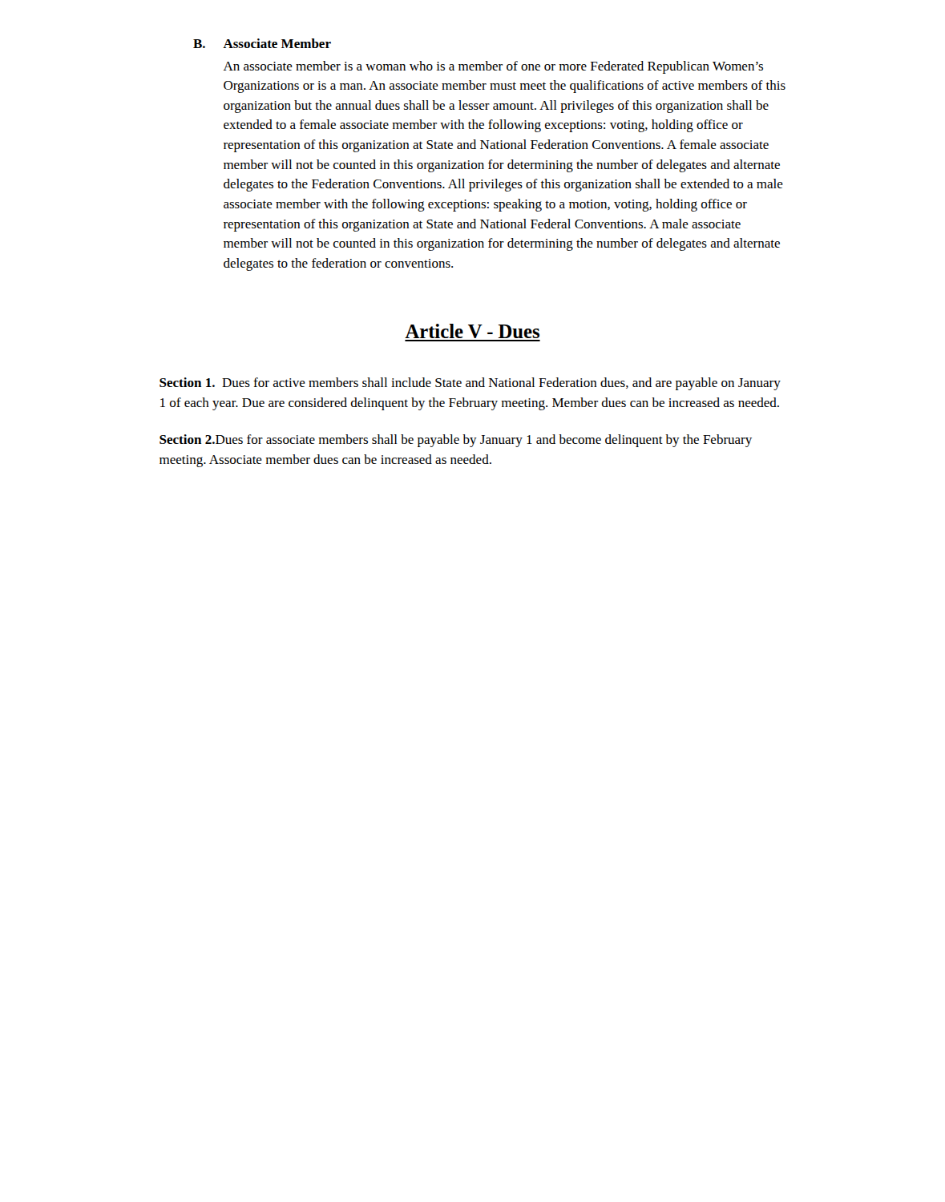B. Associate Member
An associate member is a woman who is a member of one or more Federated Republican Women’s Organizations or is a man. An associate member must meet the qualifications of active members of this organization but the annual dues shall be a lesser amount. All privileges of this organization shall be extended to a female associate member with the following exceptions: voting, holding office or representation of this organization at State and National Federation Conventions. A female associate member will not be counted in this organization for determining the number of delegates and alternate delegates to the Federation Conventions. All privileges of this organization shall be extended to a male associate member with the following exceptions: speaking to a motion, voting, holding office or representation of this organization at State and National Federal Conventions. A male associate member will not be counted in this organization for determining the number of delegates and alternate delegates to the federation or conventions.
Article V - Dues
Section 1. Dues for active members shall include State and National Federation dues, and are payable on January 1 of each year. Due are considered delinquent by the February meeting. Member dues can be increased as needed.
Section 2. Dues for associate members shall be payable by January 1 and become delinquent by the February meeting. Associate member dues can be increased as needed.